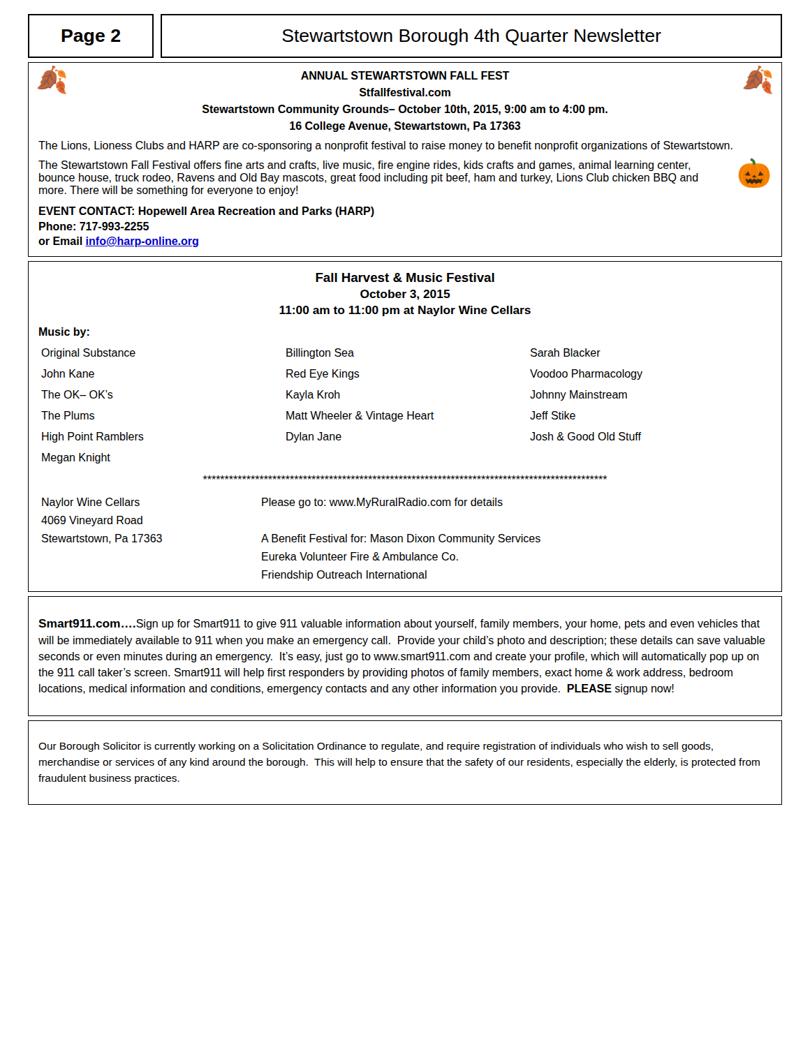Page 2
Stewartstown Borough 4th Quarter Newsletter
🍂
🍂
ANNUAL STEWARTSTOWN FALL FEST
Stfallfestival.com
Stewartstown Community Grounds– October 10th, 2015, 9:00 am to 4:00 pm.
16 College Avenue, Stewartstown, Pa 17363
The Lions, Lioness Clubs and HARP are co-sponsoring a nonprofit festival to raise money to benefit nonprofit organizations of Stewartstown.
🎃The Stewartstown Fall Festival offers fine arts and crafts, live music, fire engine rides, kids crafts and games, animal learning center, bounce house, truck rodeo, Ravens and Old Bay mascots, great food including pit beef, ham and turkey, Lions Club chicken BBQ and more. There will be something for everyone to enjoy!
EVENT CONTACT: Hopewell Area Recreation and Parks (HARP)
Phone: 717-993-2255
or Email info@harp-online.org
Fall Harvest & Music Festival
October 3, 2015
11:00 am to 11:00 pm at Naylor Wine Cellars
Music by:
| Original Substance | Billington Sea | Sarah Blacker |
| John Kane | Red Eye Kings | Voodoo Pharmacology |
| The OK– OK’s | Kayla Kroh | Johnny Mainstream |
| The Plums | Matt Wheeler & Vintage Heart | Jeff Stike |
| High Point Ramblers | Dylan Jane | Josh & Good Old Stuff |
| Megan Knight | | |
*********************************************************************************************
| Naylor Wine Cellars | Please go to: www.MyRuralRadio.com for details |
| 4069 Vineyard Road | |
| Stewartstown, Pa 17363 | A Benefit Festival for: Mason Dixon Community Services |
| | Eureka Volunteer Fire & Ambulance Co. |
| | Friendship Outreach International |
Smart911.com…. Sign up for Smart911 to give 911 valuable information about yourself, family members, your home, pets and even vehicles that will be immediately available to 911 when you make an emergency call. Provide your child’s photo and description; these details can save valuable seconds or even minutes during an emergency. It’s easy, just go to www.smart911.com and create your profile, which will automatically pop up on the 911 call taker’s screen. Smart911 will help first responders by providing photos of family members, exact home & work address, bedroom locations, medical information and conditions, emergency contacts and any other information you provide. PLEASE signup now!
Our Borough Solicitor is currently working on a Solicitation Ordinance to regulate, and require registration of individuals who wish to sell goods, merchandise or services of any kind around the borough. This will help to ensure that the safety of our residents, especially the elderly, is protected from fraudulent business practices.